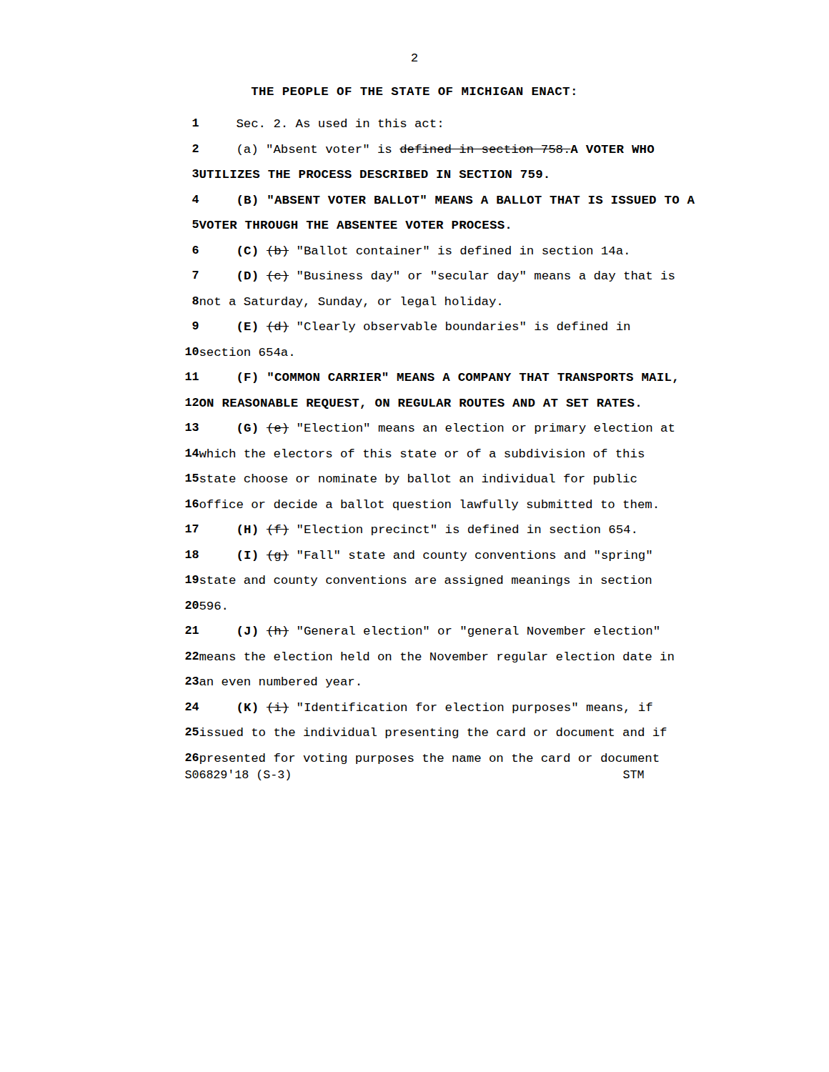2
THE PEOPLE OF THE STATE OF MICHIGAN ENACT:
| 1 | Sec. 2. As used in this act: |
| 2 | (a) "Absent voter" is defined in section 758. A VOTER WHO |
| 3 | UTILIZES THE PROCESS DESCRIBED IN SECTION 759. |
| 4 | (B) "ABSENT VOTER BALLOT" MEANS A BALLOT THAT IS ISSUED TO A |
| 5 | VOTER THROUGH THE ABSENTEE VOTER PROCESS. |
| 6 | (C) (b) "Ballot container" is defined in section 14a. |
| 7 | (D) (c) "Business day" or "secular day" means a day that is |
| 8 | not a Saturday, Sunday, or legal holiday. |
| 9 | (E) (d) "Clearly observable boundaries" is defined in |
| 10 | section 654a. |
| 11 | (F) "COMMON CARRIER" MEANS A COMPANY THAT TRANSPORTS MAIL, |
| 12 | ON REASONABLE REQUEST, ON REGULAR ROUTES AND AT SET RATES. |
| 13 | (G) (e) "Election" means an election or primary election at |
| 14 | which the electors of this state or of a subdivision of this |
| 15 | state choose or nominate by ballot an individual for public |
| 16 | office or decide a ballot question lawfully submitted to them. |
| 17 | (H) (f) "Election precinct" is defined in section 654. |
| 18 | (I) (g) "Fall" state and county conventions and "spring" |
| 19 | state and county conventions are assigned meanings in section |
| 20 | 596. |
| 21 | (J) (h) "General election" or "general November election" |
| 22 | means the election held on the November regular election date in |
| 23 | an even numbered year. |
| 24 | (K) (i) "Identification for election purposes" means, if |
| 25 | issued to the individual presenting the card or document and if |
| 26 | presented for voting purposes the name on the card or document |
S06829'18 (S-3) STM